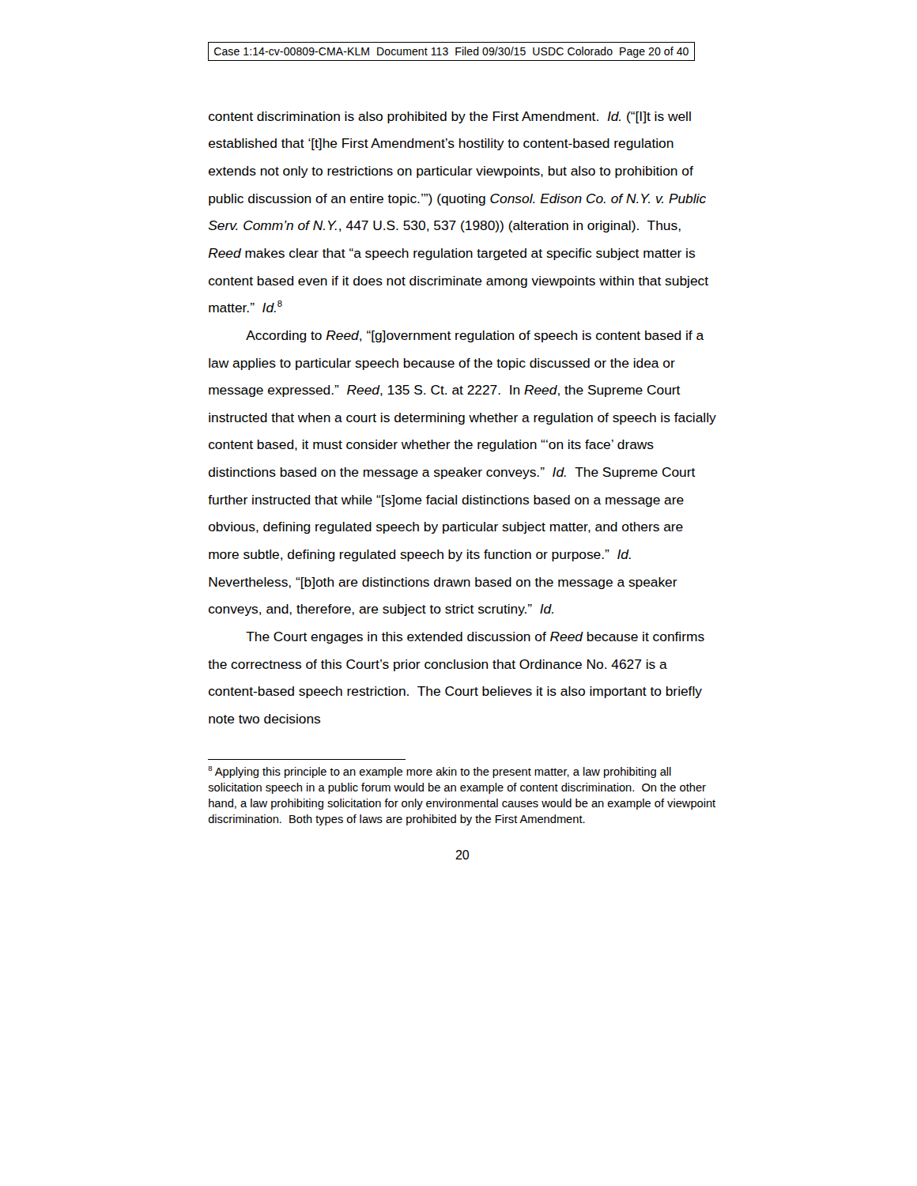Case 1:14-cv-00809-CMA-KLM Document 113 Filed 09/30/15 USDC Colorado Page 20 of 40
content discrimination is also prohibited by the First Amendment. Id. (“[I]t is well established that ‘[t]he First Amendment’s hostility to content-based regulation extends not only to restrictions on particular viewpoints, but also to prohibition of public discussion of an entire topic.’”) (quoting Consol. Edison Co. of N.Y. v. Public Serv. Comm’n of N.Y., 447 U.S. 530, 537 (1980)) (alteration in original). Thus, Reed makes clear that “a speech regulation targeted at specific subject matter is content based even if it does not discriminate among viewpoints within that subject matter.” Id. 8
According to Reed, “[g]overnment regulation of speech is content based if a law applies to particular speech because of the topic discussed or the idea or message expressed.” Reed, 135 S. Ct. at 2227. In Reed, the Supreme Court instructed that when a court is determining whether a regulation of speech is facially content based, it must consider whether the regulation “‘on its face’ draws distinctions based on the message a speaker conveys.” Id. The Supreme Court further instructed that while “[s]ome facial distinctions based on a message are obvious, defining regulated speech by particular subject matter, and others are more subtle, defining regulated speech by its function or purpose.” Id. Nevertheless, “[b]oth are distinctions drawn based on the message a speaker conveys, and, therefore, are subject to strict scrutiny.” Id.
The Court engages in this extended discussion of Reed because it confirms the correctness of this Court’s prior conclusion that Ordinance No. 4627 is a content-based speech restriction. The Court believes it is also important to briefly note two decisions
8 Applying this principle to an example more akin to the present matter, a law prohibiting all solicitation speech in a public forum would be an example of content discrimination. On the other hand, a law prohibiting solicitation for only environmental causes would be an example of viewpoint discrimination. Both types of laws are prohibited by the First Amendment.
20